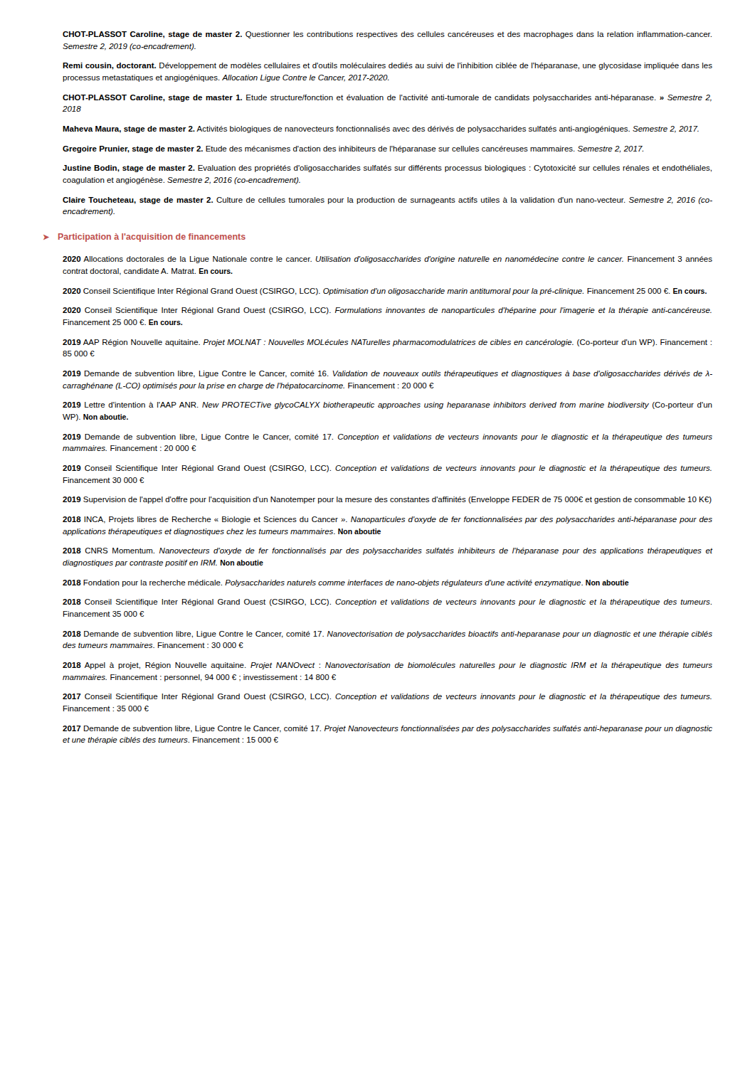CHOT-PLASSOT Caroline, stage de master 2. Questionner les contributions respectives des cellules cancéreuses et des macrophages dans la relation inflammation-cancer. Semestre 2, 2019 (co-encadrement).
Remi cousin, doctorant. Développement de modèles cellulaires et d'outils moléculaires dediés au suivi de l'inhibition ciblée de l'héparanase, une glycosidase impliquée dans les processus metastatiques et angiogéniques. Allocation Ligue Contre le Cancer, 2017-2020.
CHOT-PLASSOT Caroline, stage de master 1. Etude structure/fonction et évaluation de l'activité anti-tumorale de candidats polysaccharides anti-héparanase. » Semestre 2, 2018
Maheva Maura, stage de master 2. Activités biologiques de nanovecteurs fonctionnalisés avec des dérivés de polysaccharides sulfatés anti-angiogéniques. Semestre 2, 2017.
Gregoire Prunier, stage de master 2. Etude des mécanismes d'action des inhibiteurs de l'héparanase sur cellules cancéreuses mammaires. Semestre 2, 2017.
Justine Bodin, stage de master 2. Evaluation des propriétés d'oligosaccharides sulfatés sur différents processus biologiques : Cytotoxicité sur cellules rénales et endothéliales, coagulation et angiogénèse. Semestre 2, 2016 (co-encadrement).
Claire Toucheteau, stage de master 2. Culture de cellules tumorales pour la production de surnageants actifs utiles à la validation d'un nano-vecteur. Semestre 2, 2016 (co-encadrement).
➤Participation à l'acquisition de financements
2020 Allocations doctorales de la Ligue Nationale contre le cancer. Utilisation d'oligosaccharides d'origine naturelle en nanomédecine contre le cancer. Financement 3 années contrat doctoral, candidate A. Matrat. En cours.
2020 Conseil Scientifique Inter Régional Grand Ouest (CSIRGO, LCC). Optimisation d'un oligosaccharide marin antitumoral pour la pré-clinique. Financement 25 000 €. En cours.
2020 Conseil Scientifique Inter Régional Grand Ouest (CSIRGO, LCC). Formulations innovantes de nanoparticules d'héparine pour l'imagerie et la thérapie anti-cancéreuse. Financement 25 000 €. En cours.
2019 AAP Région Nouvelle aquitaine. Projet MOLNAT : Nouvelles MOLécules NATurelles pharmacomodulatrices de cibles en cancérologie. (Co-porteur d'un WP). Financement : 85 000 €
2019 Demande de subvention libre, Ligue Contre le Cancer, comité 16. Validation de nouveaux outils thérapeutiques et diagnostiques à base d'oligosaccharides dérivés de λ-carraghénane (L-CO) optimisés pour la prise en charge de l'hépatocarcinome. Financement : 20 000 €
2019 Lettre d'intention à l'AAP ANR. New PROTECTive glycoCALYX biotherapeutic approaches using heparanase inhibitors derived from marine biodiversity (Co-porteur d'un WP). Non aboutie.
2019 Demande de subvention libre, Ligue Contre le Cancer, comité 17. Conception et validations de vecteurs innovants pour le diagnostic et la thérapeutique des tumeurs mammaires. Financement : 20 000 €
2019 Conseil Scientifique Inter Régional Grand Ouest (CSIRGO, LCC). Conception et validations de vecteurs innovants pour le diagnostic et la thérapeutique des tumeurs. Financement 30 000 €
2019 Supervision de l'appel d'offre pour l'acquisition d'un Nanotemper pour la mesure des constantes d'affinités (Enveloppe FEDER de 75 000€ et gestion de consommable 10 K€)
2018 INCA, Projets libres de Recherche « Biologie et Sciences du Cancer ». Nanoparticules d'oxyde de fer fonctionnalisées par des polysaccharides anti-héparanase pour des applications thérapeutiques et diagnostiques chez les tumeurs mammaires. Non aboutie
2018 CNRS Momentum. Nanovecteurs d'oxyde de fer fonctionnalisés par des polysaccharides sulfatés inhibiteurs de l'héparanase pour des applications thérapeutiques et diagnostiques par contraste positif en IRM. Non aboutie
2018 Fondation pour la recherche médicale. Polysaccharides naturels comme interfaces de nano-objets régulateurs d'une activité enzymatique. Non aboutie
2018 Conseil Scientifique Inter Régional Grand Ouest (CSIRGO, LCC). Conception et validations de vecteurs innovants pour le diagnostic et la thérapeutique des tumeurs. Financement 35 000 €
2018 Demande de subvention libre, Ligue Contre le Cancer, comité 17. Nanovectorisation de polysaccharides bioactifs anti-heparanase pour un diagnostic et une thérapie ciblés des tumeurs mammaires. Financement : 30 000 €
2018 Appel à projet, Région Nouvelle aquitaine. Projet NANOvect : Nanovectorisation de biomolécules naturelles pour le diagnostic IRM et la thérapeutique des tumeurs mammaires. Financement : personnel, 94 000 € ; investissement : 14 800 €
2017 Conseil Scientifique Inter Régional Grand Ouest (CSIRGO, LCC). Conception et validations de vecteurs innovants pour le diagnostic et la thérapeutique des tumeurs. Financement : 35 000 €
2017 Demande de subvention libre, Ligue Contre le Cancer, comité 17. Projet Nanovecteurs fonctionnalisées par des polysaccharides sulfatés anti-heparanase pour un diagnostic et une thérapie ciblés des tumeurs. Financement : 15 000 €